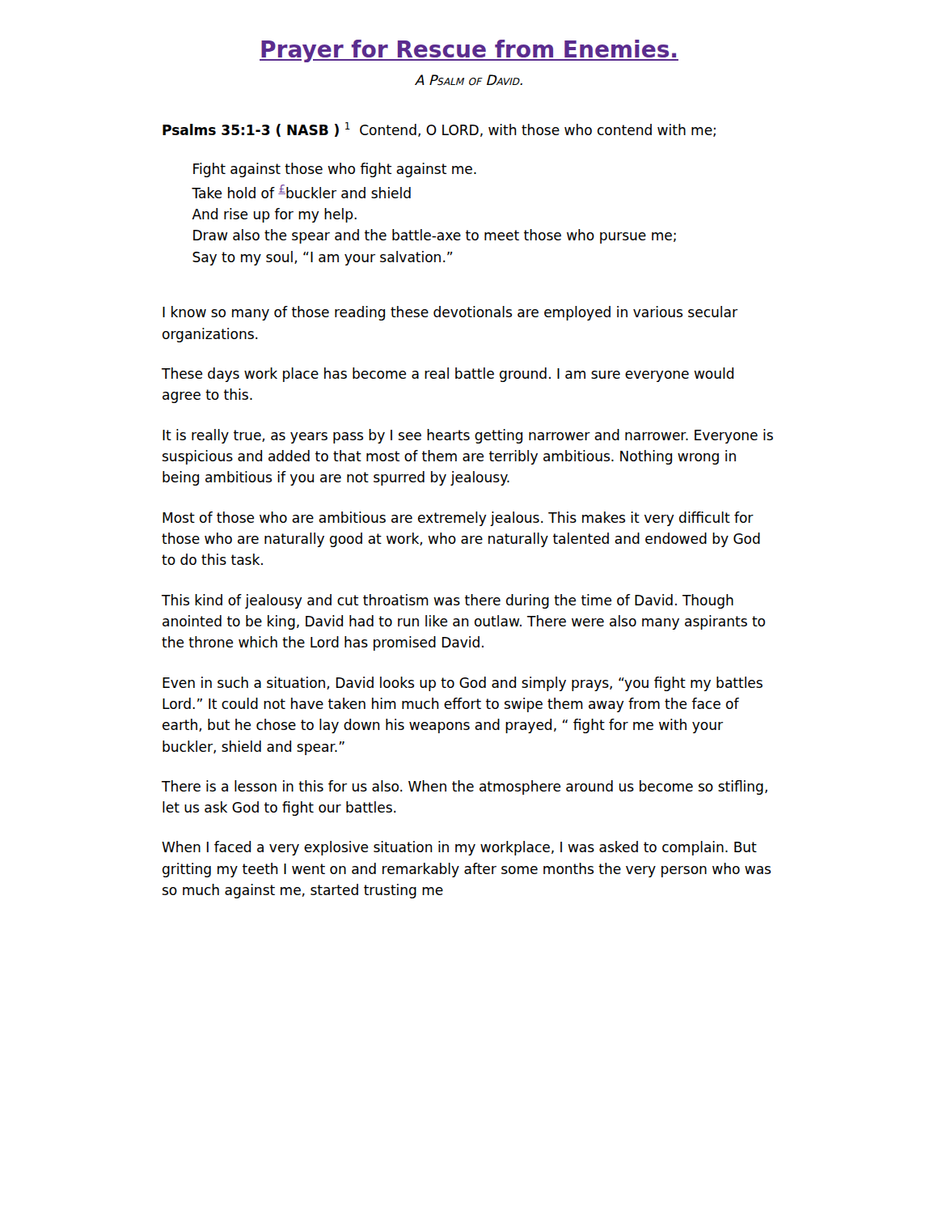Prayer for Rescue from Enemies.
A Psalm of David.
Psalms 35:1-3 ( NASB ) 1 Contend, O LORD, with those who contend with me;
Fight against those who fight against me.
Take hold of £buckler and shield
And rise up for my help.
Draw also the spear and the battle-axe to meet those who pursue me;
Say to my soul, “I am your salvation.”
I know so many of those reading these devotionals are employed in various secular organizations.
These days work place has become a real battle ground. I am sure everyone would agree to this.
It is really true, as years pass by I see hearts getting narrower and narrower. Everyone is suspicious and added to that most of them are terribly ambitious. Nothing wrong in being ambitious if you are not spurred by jealousy.
Most of those who are ambitious are extremely jealous. This makes it very difficult for those who are naturally good at work, who are naturally talented and endowed by God to do this task.
This kind of jealousy and cut throatism was there during the time of David. Though anointed to be king, David had to run like an outlaw. There were also many aspirants to the throne which the Lord has promised David.
Even in such a situation, David looks up to God and simply prays, “you fight my battles Lord.” It could not have taken him much effort to swipe them away from the face of earth, but he chose to lay down his weapons and prayed, “ fight for me with your buckler, shield and spear.”
There is a lesson in this for us also. When the atmosphere around us become so stifling, let us ask God to fight our battles.
When I faced a very explosive situation in my workplace, I was asked to complain. But gritting my teeth I went on and remarkably after some months the very person who was so much against me, started trusting me